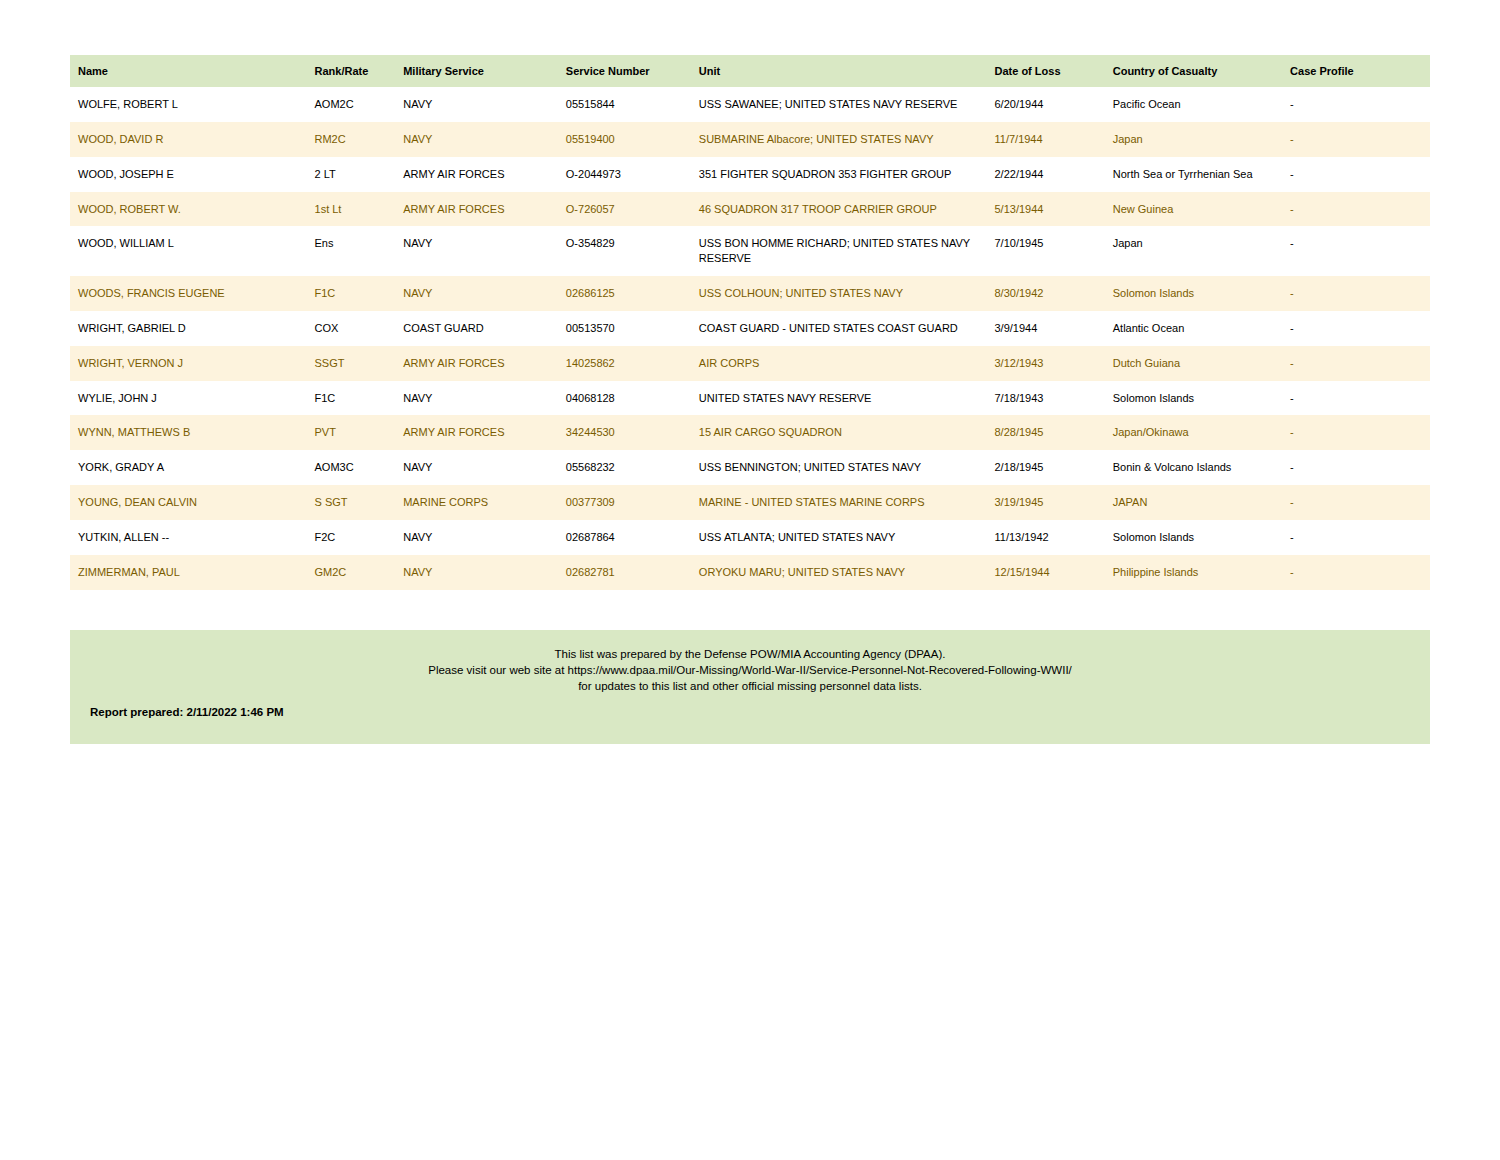| Name | Rank/Rate | Military Service | Service Number | Unit | Date of Loss | Country of Casualty | Case Profile |
| --- | --- | --- | --- | --- | --- | --- | --- |
| WOLFE, ROBERT L | AOM2C | NAVY | 05515844 | USS SAWANEE; UNITED STATES NAVY RESERVE | 6/20/1944 | Pacific Ocean | - |
| WOOD, DAVID R | RM2C | NAVY | 05519400 | SUBMARINE Albacore; UNITED STATES NAVY | 11/7/1944 | Japan | - |
| WOOD, JOSEPH E | 2 LT | ARMY AIR FORCES | O-2044973 | 351 FIGHTER SQUADRON 353 FIGHTER GROUP | 2/22/1944 | North Sea or Tyrrhenian Sea | - |
| WOOD, ROBERT W. | 1st Lt | ARMY AIR FORCES | O-726057 | 46 SQUADRON 317 TROOP CARRIER GROUP | 5/13/1944 | New Guinea | - |
| WOOD, WILLIAM L | Ens | NAVY | O-354829 | USS BON HOMME RICHARD; UNITED STATES NAVY RESERVE | 7/10/1945 | Japan | - |
| WOODS, FRANCIS EUGENE | F1C | NAVY | 02686125 | USS COLHOUN; UNITED STATES NAVY | 8/30/1942 | Solomon Islands | - |
| WRIGHT, GABRIEL D | COX | COAST GUARD | 00513570 | COAST GUARD - UNITED STATES COAST GUARD | 3/9/1944 | Atlantic Ocean | - |
| WRIGHT, VERNON J | SSGT | ARMY AIR FORCES | 14025862 | AIR CORPS | 3/12/1943 | Dutch Guiana | - |
| WYLIE, JOHN J | F1C | NAVY | 04068128 | UNITED STATES NAVY RESERVE | 7/18/1943 | Solomon Islands | - |
| WYNN, MATTHEWS B | PVT | ARMY AIR FORCES | 34244530 | 15 AIR CARGO SQUADRON | 8/28/1945 | Japan/Okinawa | - |
| YORK, GRADY A | AOM3C | NAVY | 05568232 | USS BENNINGTON; UNITED STATES NAVY | 2/18/1945 | Bonin & Volcano Islands | - |
| YOUNG, DEAN CALVIN | S SGT | MARINE CORPS | 00377309 | MARINE - UNITED STATES MARINE CORPS | 3/19/1945 | JAPAN | - |
| YUTKIN, ALLEN -- | F2C | NAVY | 02687864 | USS ATLANTA; UNITED STATES NAVY | 11/13/1942 | Solomon Islands | - |
| ZIMMERMAN, PAUL | GM2C | NAVY | 02682781 | ORYOKU MARU; UNITED STATES NAVY | 12/15/1944 | Philippine Islands | - |
This list was prepared by the Defense POW/MIA Accounting Agency (DPAA).
Please visit our web site at https://www.dpaa.mil/Our-Missing/World-War-II/Service-Personnel-Not-Recovered-Following-WWII/
for updates to this list and other official missing personnel data lists.
Report prepared: 2/11/2022 1:46 PM